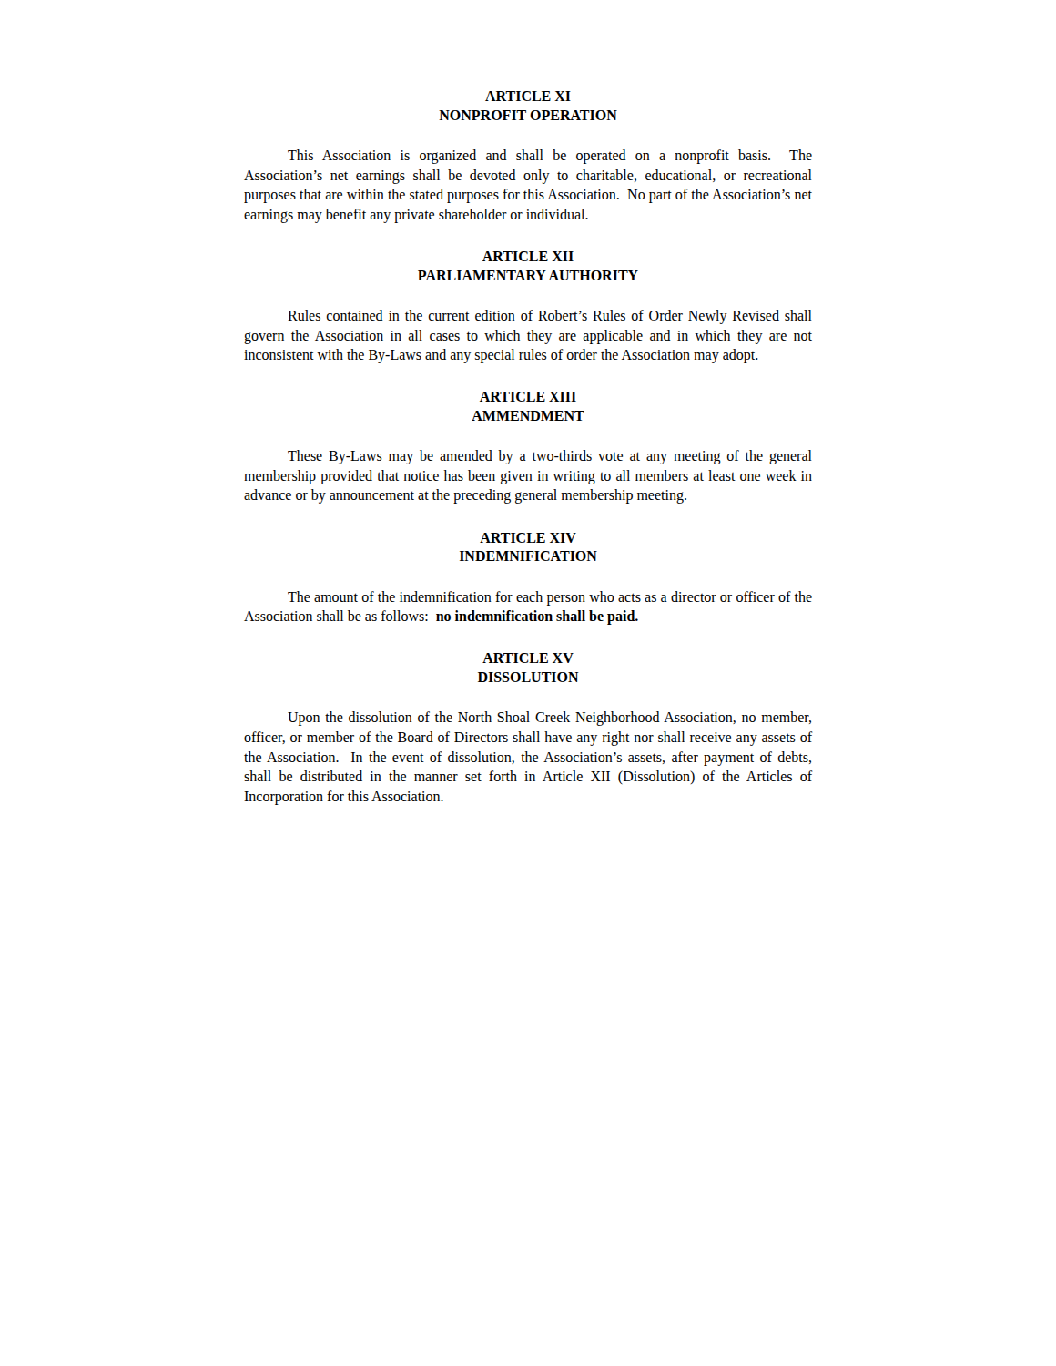Article XI
Nonprofit Operation
This Association is organized and shall be operated on a nonprofit basis. The Association’s net earnings shall be devoted only to charitable, educational, or recreational purposes that are within the stated purposes for this Association. No part of the Association’s net earnings may benefit any private shareholder or individual.
Article XII
Parliamentary Authority
Rules contained in the current edition of Robert’s Rules of Order Newly Revised shall govern the Association in all cases to which they are applicable and in which they are not inconsistent with the By-Laws and any special rules of order the Association may adopt.
Article XIII
Ammendment
These By-Laws may be amended by a two-thirds vote at any meeting of the general membership provided that notice has been given in writing to all members at least one week in advance or by announcement at the preceding general membership meeting.
Article XIV
Indemnification
The amount of the indemnification for each person who acts as a director or officer of the Association shall be as follows: no indemnification shall be paid.
Article XV
Dissolution
Upon the dissolution of the North Shoal Creek Neighborhood Association, no member, officer, or member of the Board of Directors shall have any right nor shall receive any assets of the Association. In the event of dissolution, the Association’s assets, after payment of debts, shall be distributed in the manner set forth in Article XII (Dissolution) of the Articles of Incorporation for this Association.